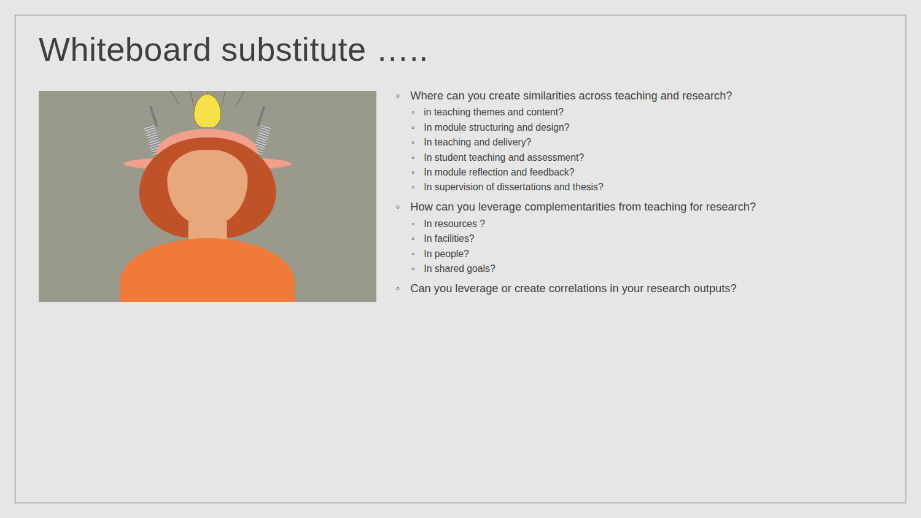Whiteboard substitute …..
THINKING CAP
Where can you create similarities across teaching and research?
in teaching themes and content?
In module structuring and design?
In teaching and delivery?
In student teaching and assessment?
In module reflection and feedback?
In supervision of dissertations and thesis?
How can you leverage complementarities from teaching for research?
In resources ?
In facilities?
In people?
In shared goals?
Can you leverage or create correlations in your research outputs?